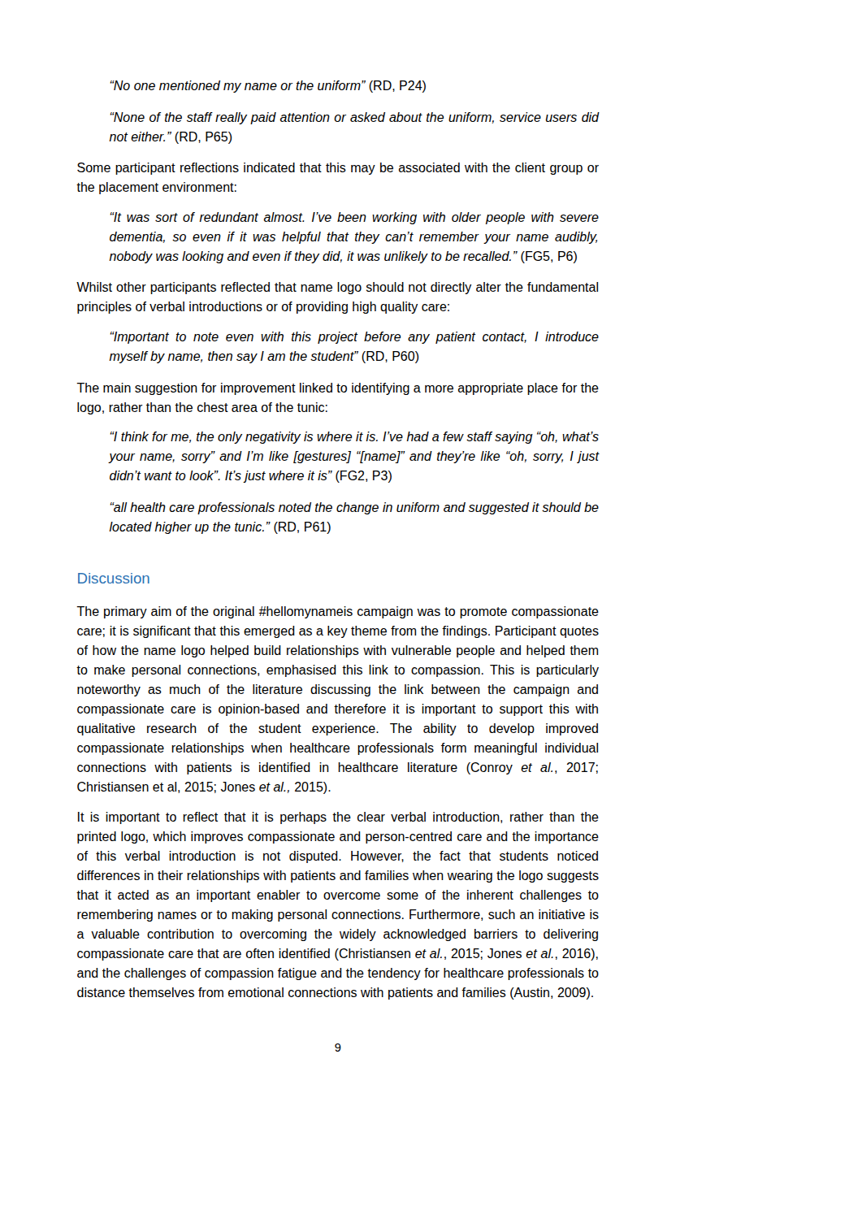“No one mentioned my name or the uniform” (RD, P24)
“None of the staff really paid attention or asked about the uniform, service users did not either.” (RD, P65)
Some participant reflections indicated that this may be associated with the client group or the placement environment:
“It was sort of redundant almost. I’ve been working with older people with severe dementia, so even if it was helpful that they can’t remember your name audibly, nobody was looking and even if they did, it was unlikely to be recalled.” (FG5, P6)
Whilst other participants reflected that name logo should not directly alter the fundamental principles of verbal introductions or of providing high quality care:
“Important to note even with this project before any patient contact, I introduce myself by name, then say I am the student” (RD, P60)
The main suggestion for improvement linked to identifying a more appropriate place for the logo, rather than the chest area of the tunic:
“I think for me, the only negativity is where it is. I’ve had a few staff saying “oh, what’s your name, sorry” and I’m like [gestures] “[name]” and they’re like “oh, sorry, I just didn’t want to look”. It’s just where it is” (FG2, P3)
“all health care professionals noted the change in uniform and suggested it should be located higher up the tunic.” (RD, P61)
Discussion
The primary aim of the original #hellomynameis campaign was to promote compassionate care; it is significant that this emerged as a key theme from the findings. Participant quotes of how the name logo helped build relationships with vulnerable people and helped them to make personal connections, emphasised this link to compassion. This is particularly noteworthy as much of the literature discussing the link between the campaign and compassionate care is opinion-based and therefore it is important to support this with qualitative research of the student experience. The ability to develop improved compassionate relationships when healthcare professionals form meaningful individual connections with patients is identified in healthcare literature (Conroy et al., 2017; Christiansen et al, 2015; Jones et al., 2015).
It is important to reflect that it is perhaps the clear verbal introduction, rather than the printed logo, which improves compassionate and person-centred care and the importance of this verbal introduction is not disputed. However, the fact that students noticed differences in their relationships with patients and families when wearing the logo suggests that it acted as an important enabler to overcome some of the inherent challenges to remembering names or to making personal connections. Furthermore, such an initiative is a valuable contribution to overcoming the widely acknowledged barriers to delivering compassionate care that are often identified (Christiansen et al., 2015; Jones et al., 2016), and the challenges of compassion fatigue and the tendency for healthcare professionals to distance themselves from emotional connections with patients and families (Austin, 2009).
9